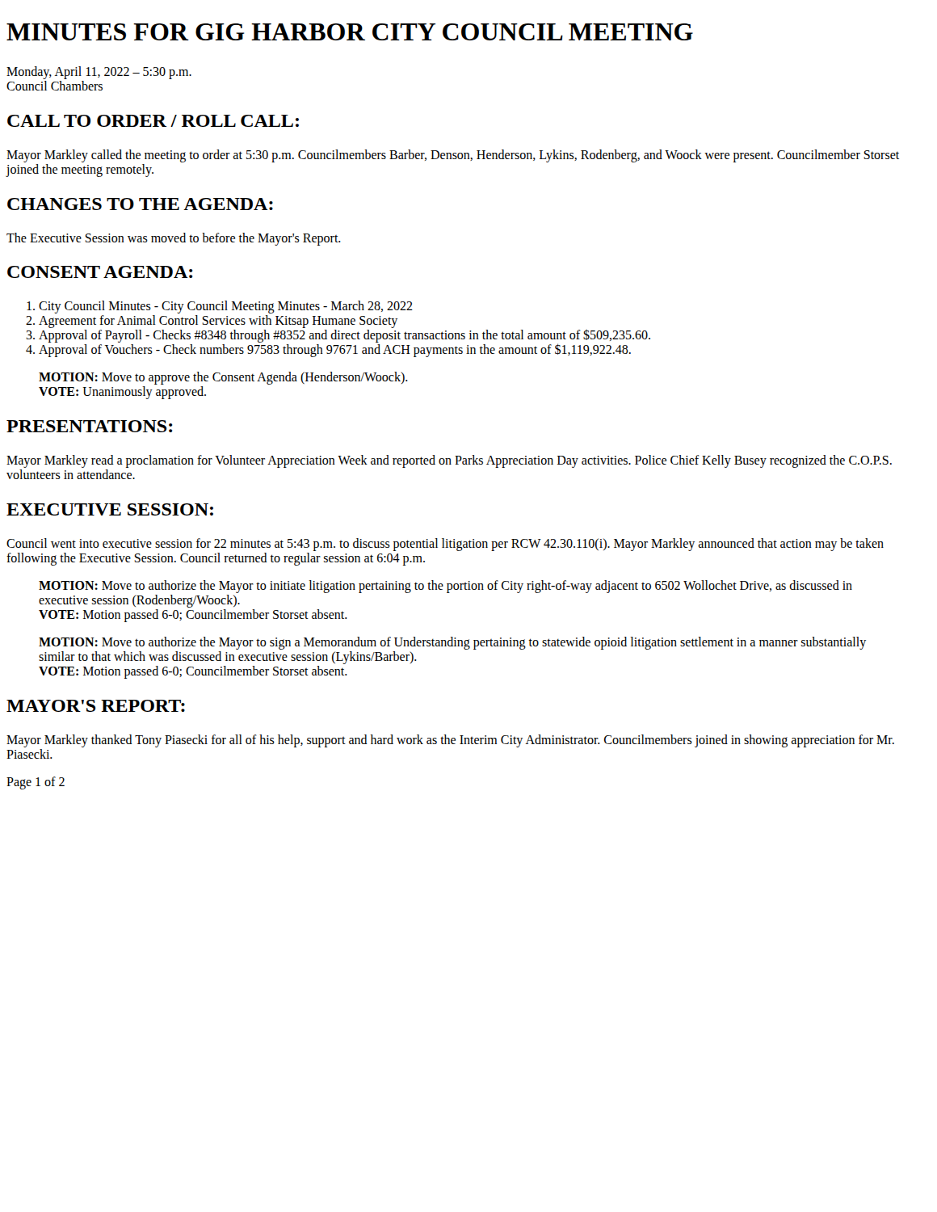MINUTES FOR GIG HARBOR CITY COUNCIL MEETING
Monday, April 11, 2022 – 5:30 p.m.
Council Chambers
CALL TO ORDER / ROLL CALL:
Mayor Markley called the meeting to order at 5:30 p.m. Councilmembers Barber, Denson, Henderson, Lykins, Rodenberg, and Woock were present. Councilmember Storset joined the meeting remotely.
CHANGES TO THE AGENDA:
The Executive Session was moved to before the Mayor's Report.
CONSENT AGENDA:
City Council Minutes - City Council Meeting Minutes - March 28, 2022
Agreement for Animal Control Services with Kitsap Humane Society
Approval of Payroll - Checks #8348 through #8352 and direct deposit transactions in the total amount of $509,235.60.
Approval of Vouchers - Check numbers 97583 through 97671 and ACH payments in the amount of $1,119,922.48.
MOTION: Move to approve the Consent Agenda (Henderson/Woock).
VOTE: Unanimously approved.
PRESENTATIONS:
Mayor Markley read a proclamation for Volunteer Appreciation Week and reported on Parks Appreciation Day activities. Police Chief Kelly Busey recognized the C.O.P.S. volunteers in attendance.
EXECUTIVE SESSION:
Council went into executive session for 22 minutes at 5:43 p.m. to discuss potential litigation per RCW 42.30.110(i). Mayor Markley announced that action may be taken following the Executive Session. Council returned to regular session at 6:04 p.m.
MOTION: Move to authorize the Mayor to initiate litigation pertaining to the portion of City right-of-way adjacent to 6502 Wollochet Drive, as discussed in executive session (Rodenberg/Woock).
VOTE: Motion passed 6-0; Councilmember Storset absent.
MOTION: Move to authorize the Mayor to sign a Memorandum of Understanding pertaining to statewide opioid litigation settlement in a manner substantially similar to that which was discussed in executive session (Lykins/Barber).
VOTE: Motion passed 6-0; Councilmember Storset absent.
MAYOR'S REPORT:
Mayor Markley thanked Tony Piasecki for all of his help, support and hard work as the Interim City Administrator. Councilmembers joined in showing appreciation for Mr. Piasecki.
Page 1 of 2